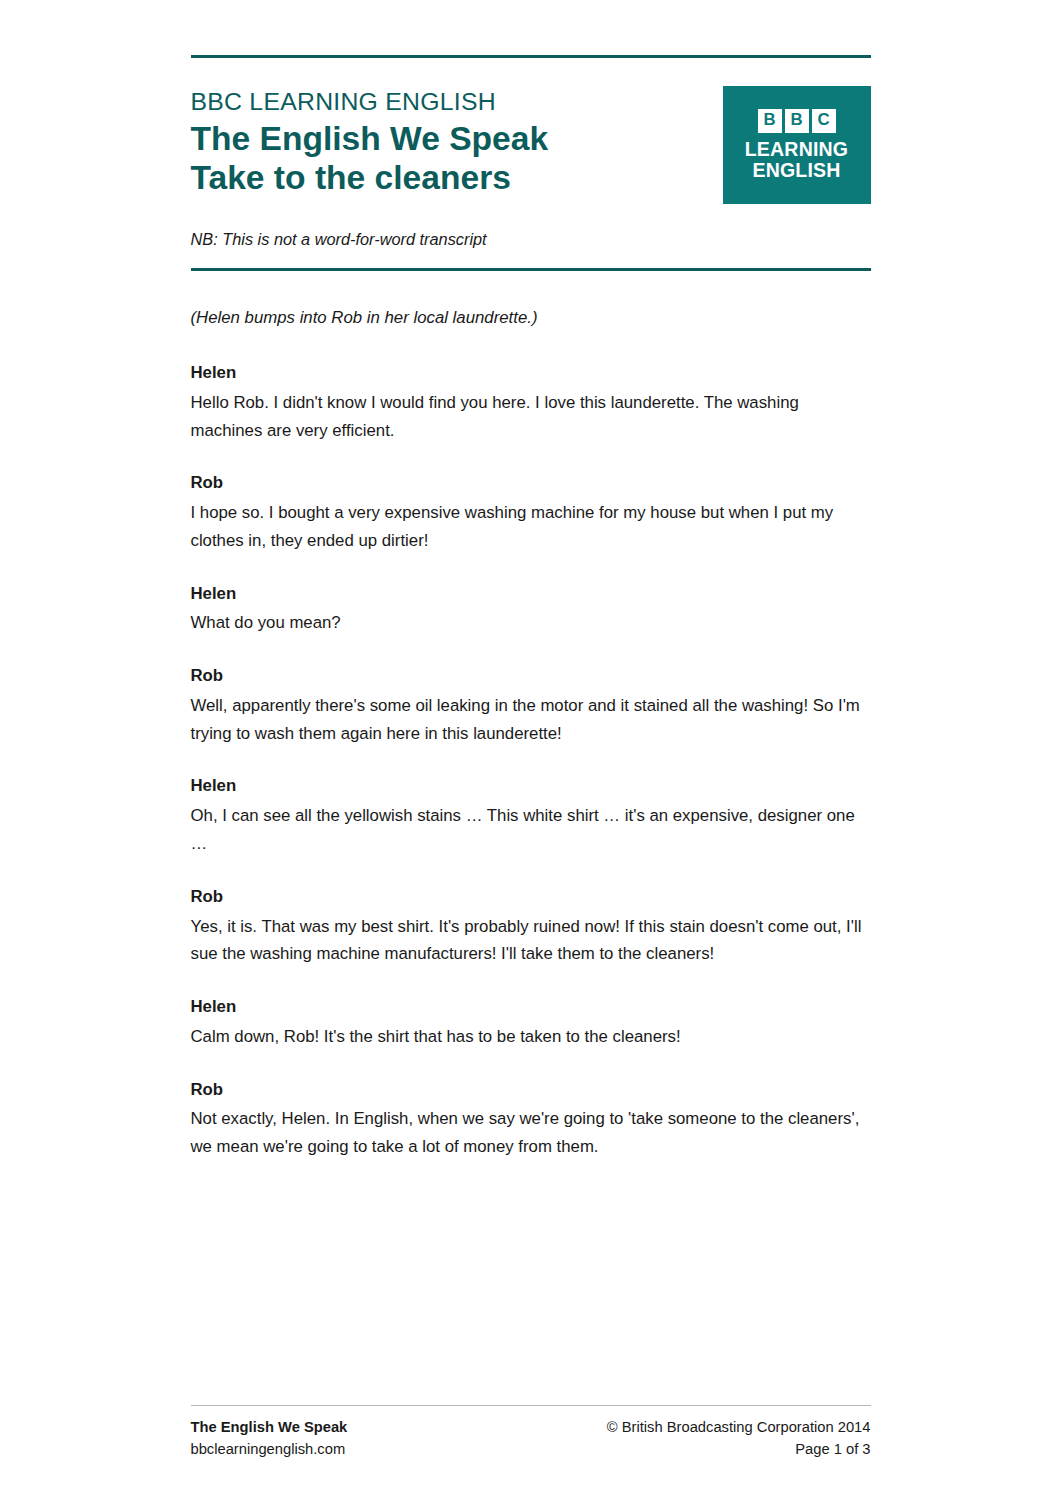BBC LEARNING ENGLISH
The English We Speak
Take to the cleaners
BBC
LEARNING
ENGLISH
NB: This is not a word-for-word transcript
(Helen bumps into Rob in her local laundrette.)
Helen
Hello Rob. I didn't know I would find you here. I love this launderette. The washing machines are very efficient.
Rob
I hope so. I bought a very expensive washing machine for my house but when I put my clothes in, they ended up dirtier!
Helen
What do you mean?
Rob
Well, apparently there's some oil leaking in the motor and it stained all the washing! So I'm trying to wash them again here in this launderette!
Helen
Oh, I can see all the yellowish stains … This white shirt … it's an expensive, designer one …
Rob
Yes, it is. That was my best shirt. It's probably ruined now! If this stain doesn't come out, I'll sue the washing machine manufacturers! I'll take them to the cleaners!
Helen
Calm down, Rob! It's the shirt that has to be taken to the cleaners!
Rob
Not exactly, Helen. In English, when we say we're going to 'take someone to the cleaners', we mean we're going to take a lot of money from them.
The English We Speak
bbclearningenglish.com
© British Broadcasting Corporation 2014
Page 1 of 3